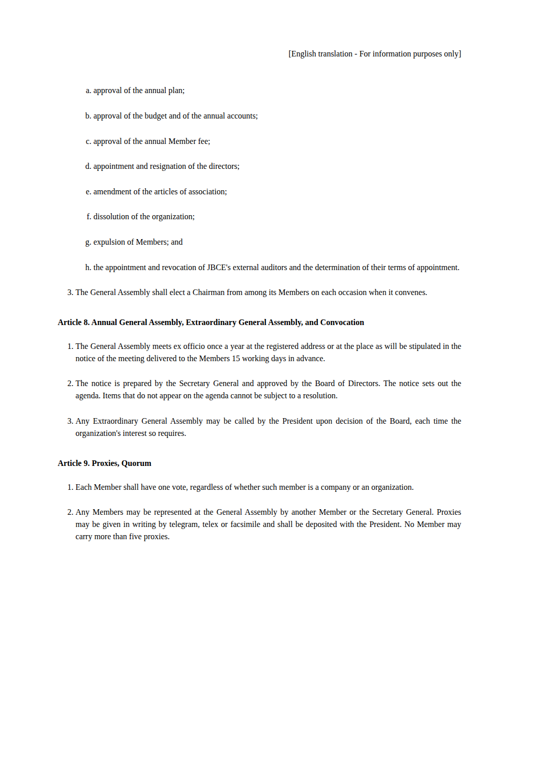[English translation - For information purposes only]
approval of the annual plan;
approval of the budget and of the annual accounts;
approval of the annual Member fee;
appointment and resignation of the directors;
amendment of the articles of association;
dissolution of the organization;
expulsion of Members; and
the appointment and revocation of JBCE's external auditors and the determination of their terms of appointment.
The General Assembly shall elect a Chairman from among its Members on each occasion when it convenes.
Article 8. Annual General Assembly, Extraordinary General Assembly, and Convocation
The General Assembly meets ex officio once a year at the registered address or at the place as will be stipulated in the notice of the meeting delivered to the Members 15 working days in advance.
The notice is prepared by the Secretary General and approved by the Board of Directors. The notice sets out the agenda. Items that do not appear on the agenda cannot be subject to a resolution.
Any Extraordinary General Assembly may be called by the President upon decision of the Board, each time the organization's interest so requires.
Article 9. Proxies, Quorum
Each Member shall have one vote, regardless of whether such member is a company or an organization.
Any Members may be represented at the General Assembly by another Member or the Secretary General. Proxies may be given in writing by telegram, telex or facsimile and shall be deposited with the President. No Member may carry more than five proxies.